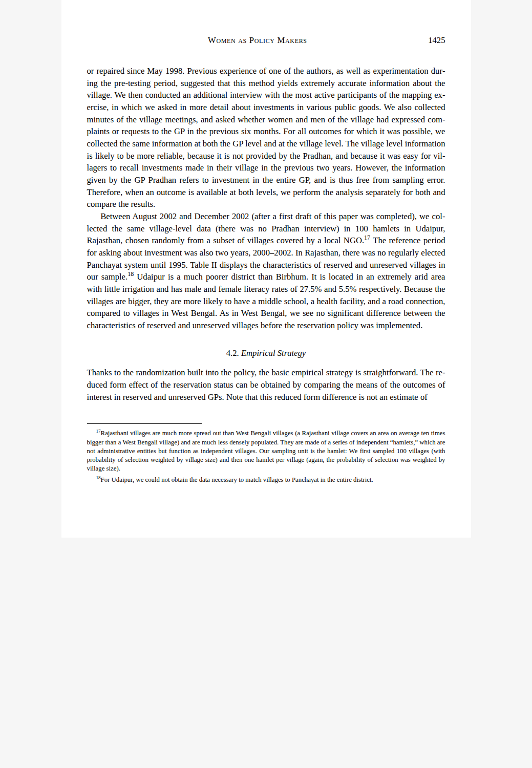Women as Policy Makers 1425
or repaired since May 1998. Previous experience of one of the authors, as well as experimentation during the pre-testing period, suggested that this method yields extremely accurate information about the village. We then conducted an additional interview with the most active participants of the mapping exercise, in which we asked in more detail about investments in various public goods. We also collected minutes of the village meetings, and asked whether women and men of the village had expressed complaints or requests to the GP in the previous six months. For all outcomes for which it was possible, we collected the same information at both the GP level and at the village level. The village level information is likely to be more reliable, because it is not provided by the Pradhan, and because it was easy for villagers to recall investments made in their village in the previous two years. However, the information given by the GP Pradhan refers to investment in the entire GP, and is thus free from sampling error. Therefore, when an outcome is available at both levels, we perform the analysis separately for both and compare the results.
Between August 2002 and December 2002 (after a first draft of this paper was completed), we collected the same village-level data (there was no Pradhan interview) in 100 hamlets in Udaipur, Rajasthan, chosen randomly from a subset of villages covered by a local NGO.17 The reference period for asking about investment was also two years, 2000–2002. In Rajasthan, there was no regularly elected Panchayat system until 1995. Table II displays the characteristics of reserved and unreserved villages in our sample.18 Udaipur is a much poorer district than Birbhum. It is located in an extremely arid area with little irrigation and has male and female literacy rates of 27.5% and 5.5% respectively. Because the villages are bigger, they are more likely to have a middle school, a health facility, and a road connection, compared to villages in West Bengal. As in West Bengal, we see no significant difference between the characteristics of reserved and unreserved villages before the reservation policy was implemented.
4.2. Empirical Strategy
Thanks to the randomization built into the policy, the basic empirical strategy is straightforward. The reduced form effect of the reservation status can be obtained by comparing the means of the outcomes of interest in reserved and unreserved GPs. Note that this reduced form difference is not an estimate of
17Rajasthani villages are much more spread out than West Bengali villages (a Rajasthani village covers an area on average ten times bigger than a West Bengali village) and are much less densely populated. They are made of a series of independent “hamlets,” which are not administrative entities but function as independent villages. Our sampling unit is the hamlet: We first sampled 100 villages (with probability of selection weighted by village size) and then one hamlet per village (again, the probability of selection was weighted by village size).
18For Udaipur, we could not obtain the data necessary to match villages to Panchayat in the entire district.